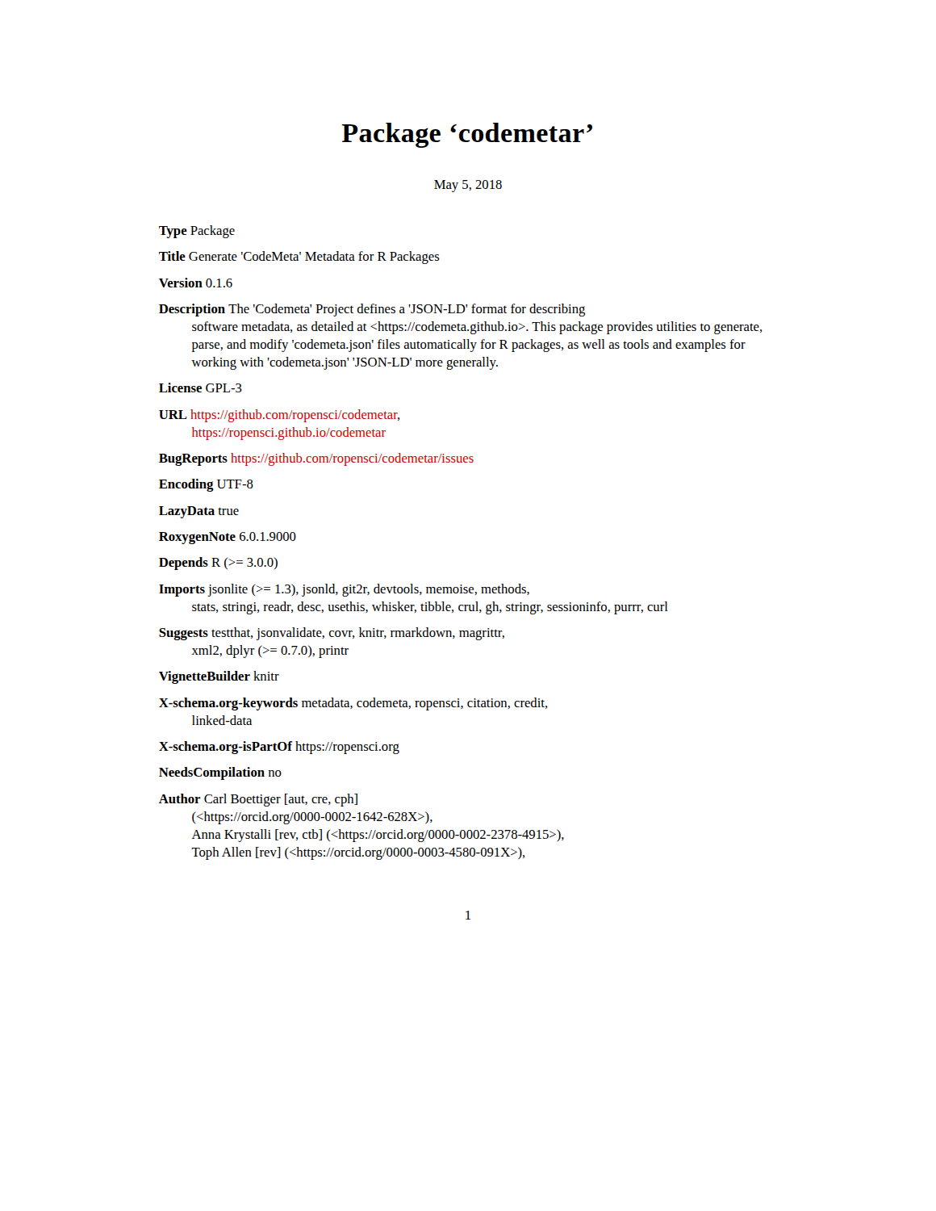Package ‘codemetar’
May 5, 2018
Type
Package
Title
Generate 'CodeMeta' Metadata for R Packages
Version
0.1.6
Description
The 'Codemeta' Project defines a 'JSON-LD' format for describing
software metadata, as detailed at <https://codemeta.github.io>. This package provides utilities to generate, parse, and modify 'codemeta.json' files automatically for R packages, as well as tools and examples for working with 'codemeta.json' 'JSON-LD' more generally.
License
GPL-3
URL
https://github.com/ropensci/codemetar,
https://ropensci.github.io/codemetar
BugReports
https://github.com/ropensci/codemetar/issues
Encoding
UTF-8
LazyData
true
RoxygenNote
6.0.1.9000
Depends
R (>= 3.0.0)
Imports
jsonlite (>= 1.3), jsonld, git2r, devtools, memoise, methods,
stats, stringi, readr, desc, usethis, whisker, tibble, crul, gh, stringr, sessioninfo, purrr, curl
Suggests
testthat, jsonvalidate, covr, knitr, rmarkdown, magrittr,
xml2, dplyr (>= 0.7.0), printr
VignetteBuilder
knitr
X-schema.org-keywords
metadata, codemeta, ropensci, citation, credit,
linked-data
X-schema.org-isPartOf
https://ropensci.org
NeedsCompilation
no
Author
Carl Boettiger [aut, cre, cph]
(<https://orcid.org/0000-0002-1642-628X>),
Anna Krystalli [rev, ctb] (<https://orcid.org/0000-0002-2378-4915>),
Toph Allen [rev] (<https://orcid.org/0000-0003-4580-091X>),
1